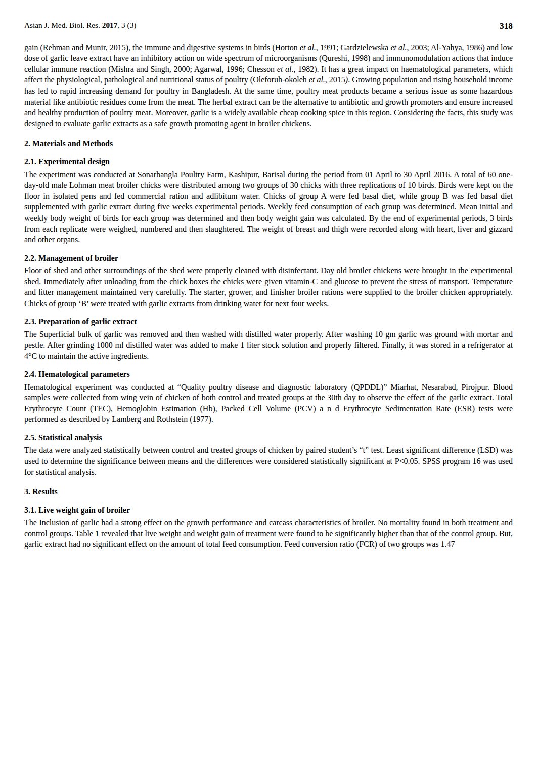Asian J. Med. Biol. Res. 2017, 3 (3)
318
gain (Rehman and Munir, 2015), the immune and digestive systems in birds (Horton et al., 1991; Gardzielewska et al., 2003; Al-Yahya, 1986) and low dose of garlic leave extract have an inhibitory action on wide spectrum of microorganisms (Qureshi, 1998) and immunomodulation actions that induce cellular immune reaction (Mishra and Singh, 2000; Agarwal, 1996; Chesson et al., 1982). It has a great impact on haematological parameters, which affect the physiological, pathological and nutritional status of poultry (Oleforuh-okoleh et al., 2015). Growing population and rising household income has led to rapid increasing demand for poultry in Bangladesh. At the same time, poultry meat products became a serious issue as some hazardous material like antibiotic residues come from the meat. The herbal extract can be the alternative to antibiotic and growth promoters and ensure increased and healthy production of poultry meat. Moreover, garlic is a widely available cheap cooking spice in this region. Considering the facts, this study was designed to evaluate garlic extracts as a safe growth promoting agent in broiler chickens.
2. Materials and Methods
2.1. Experimental design
The experiment was conducted at Sonarbangla Poultry Farm, Kashipur, Barisal during the period from 01 April to 30 April 2016. A total of 60 one-day-old male Lohman meat broiler chicks were distributed among two groups of 30 chicks with three replications of 10 birds. Birds were kept on the floor in isolated pens and fed commercial ration and adlibitum water. Chicks of group A were fed basal diet, while group B was fed basal diet supplemented with garlic extract during five weeks experimental periods. Weekly feed consumption of each group was determined. Mean initial and weekly body weight of birds for each group was determined and then body weight gain was calculated. By the end of experimental periods, 3 birds from each replicate were weighed, numbered and then slaughtered. The weight of breast and thigh were recorded along with heart, liver and gizzard and other organs.
2.2. Management of broiler
Floor of shed and other surroundings of the shed were properly cleaned with disinfectant. Day old broiler chickens were brought in the experimental shed. Immediately after unloading from the chick boxes the chicks were given vitamin-C and glucose to prevent the stress of transport. Temperature and litter management maintained very carefully. The starter, grower, and finisher broiler rations were supplied to the broiler chicken appropriately. Chicks of group ‘B’ were treated with garlic extracts from drinking water for next four weeks.
2.3. Preparation of garlic extract
The Superficial bulk of garlic was removed and then washed with distilled water properly. After washing 10 gm garlic was ground with mortar and pestle. After grinding 1000 ml distilled water was added to make 1 liter stock solution and properly filtered. Finally, it was stored in a refrigerator at 4°C to maintain the active ingredients.
2.4. Hematological parameters
Hematological experiment was conducted at “Quality poultry disease and diagnostic laboratory (QPDDL)” Miarhat, Nesarabad, Pirojpur. Blood samples were collected from wing vein of chicken of both control and treated groups at the 30th day to observe the effect of the garlic extract. Total Erythrocyte Count (TEC), Hemoglobin Estimation (Hb), Packed Cell Volume (PCV) a n d Erythrocyte Sedimentation Rate (ESR) tests were performed as described by Lamberg and Rothstein (1977).
2.5. Statistical analysis
The data were analyzed statistically between control and treated groups of chicken by paired student’s “t” test. Least significant difference (LSD) was used to determine the significance between means and the differences were considered statistically significant at P<0.05. SPSS program 16 was used for statistical analysis.
3. Results
3.1. Live weight gain of broiler
The Inclusion of garlic had a strong effect on the growth performance and carcass characteristics of broiler. No mortality found in both treatment and control groups. Table 1 revealed that live weight and weight gain of treatment were found to be significantly higher than that of the control group. But, garlic extract had no significant effect on the amount of total feed consumption. Feed conversion ratio (FCR) of two groups was 1.47